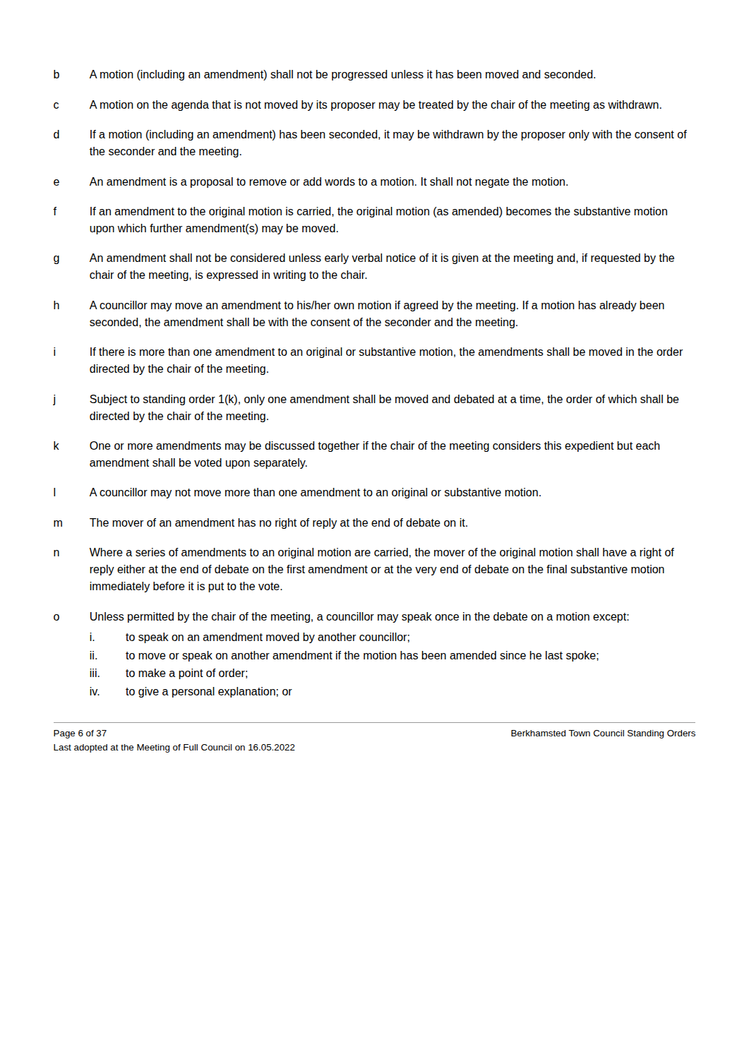b A motion (including an amendment) shall not be progressed unless it has been moved and seconded.
c A motion on the agenda that is not moved by its proposer may be treated by the chair of the meeting as withdrawn.
d If a motion (including an amendment) has been seconded, it may be withdrawn by the proposer only with the consent of the seconder and the meeting.
e An amendment is a proposal to remove or add words to a motion. It shall not negate the motion.
f If an amendment to the original motion is carried, the original motion (as amended) becomes the substantive motion upon which further amendment(s) may be moved.
g An amendment shall not be considered unless early verbal notice of it is given at the meeting and, if requested by the chair of the meeting, is expressed in writing to the chair.
h A councillor may move an amendment to his/her own motion if agreed by the meeting. If a motion has already been seconded, the amendment shall be with the consent of the seconder and the meeting.
i If there is more than one amendment to an original or substantive motion, the amendments shall be moved in the order directed by the chair of the meeting.
j Subject to standing order 1(k), only one amendment shall be moved and debated at a time, the order of which shall be directed by the chair of the meeting.
k One or more amendments may be discussed together if the chair of the meeting considers this expedient but each amendment shall be voted upon separately.
l A councillor may not move more than one amendment to an original or substantive motion.
m The mover of an amendment has no right of reply at the end of debate on it.
n Where a series of amendments to an original motion are carried, the mover of the original motion shall have a right of reply either at the end of debate on the first amendment or at the very end of debate on the final substantive motion immediately before it is put to the vote.
o Unless permitted by the chair of the meeting, a councillor may speak once in the debate on a motion except:
i. to speak on an amendment moved by another councillor;
ii. to move or speak on another amendment if the motion has been amended since he last spoke;
iii. to make a point of order;
iv. to give a personal explanation; or
Page 6 of 37
Last adopted at the Meeting of Full Council on 16.05.2022
Berkhamsted Town Council Standing Orders